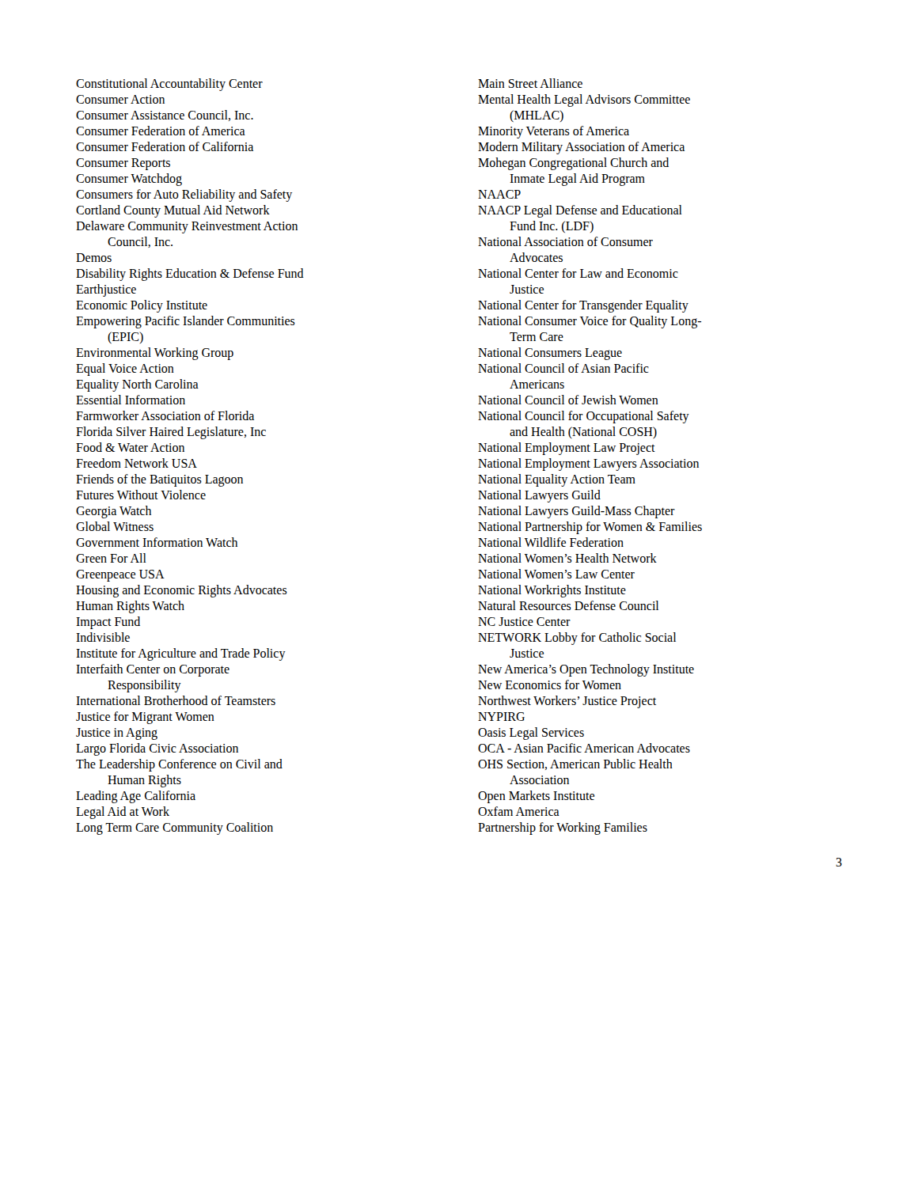Constitutional Accountability Center
Consumer Action
Consumer Assistance Council, Inc.
Consumer Federation of America
Consumer Federation of California
Consumer Reports
Consumer Watchdog
Consumers for Auto Reliability and Safety
Cortland County Mutual Aid Network
Delaware Community Reinvestment ActionCouncil, Inc.
Demos
Disability Rights Education & Defense Fund
Earthjustice
Economic Policy Institute
Empowering Pacific Islander Communities(EPIC)
Environmental Working Group
Equal Voice Action
Equality North Carolina
Essential Information
Farmworker Association of Florida
Florida Silver Haired Legislature, Inc
Food & Water Action
Freedom Network USA
Friends of the Batiquitos Lagoon
Futures Without Violence
Georgia Watch
Global Witness
Government Information Watch
Green For All
Greenpeace USA
Housing and Economic Rights Advocates
Human Rights Watch
Impact Fund
Indivisible
Institute for Agriculture and Trade Policy
Interfaith Center on CorporateResponsibility
International Brotherhood of Teamsters
Justice for Migrant Women
Justice in Aging
Largo Florida Civic Association
The Leadership Conference on Civil andHuman Rights
Leading Age California
Legal Aid at Work
Long Term Care Community Coalition
Main Street Alliance
Mental Health Legal Advisors Committee(MHLAC)
Minority Veterans of America
Modern Military Association of America
Mohegan Congregational Church andInmate Legal Aid Program
NAACP
NAACP Legal Defense and EducationalFund Inc. (LDF)
National Association of ConsumerAdvocates
National Center for Law and EconomicJustice
National Center for Transgender Equality
National Consumer Voice for Quality Long-Term Care
National Consumers League
National Council of Asian PacificAmericans
National Council of Jewish Women
National Council for Occupational Safetyand Health (National COSH)
National Employment Law Project
National Employment Lawyers Association
National Equality Action Team
National Lawyers Guild
National Lawyers Guild-Mass Chapter
National Partnership for Women & Families
National Wildlife Federation
National Women’s Health Network
National Women’s Law Center
National Workrights Institute
Natural Resources Defense Council
NC Justice Center
NETWORK Lobby for Catholic SocialJustice
New America’s Open Technology Institute
New Economics for Women
Northwest Workers’ Justice Project
NYPIRG
Oasis Legal Services
OCA - Asian Pacific American Advocates
OHS Section, American Public HealthAssociation
Open Markets Institute
Oxfam America
Partnership for Working Families
3